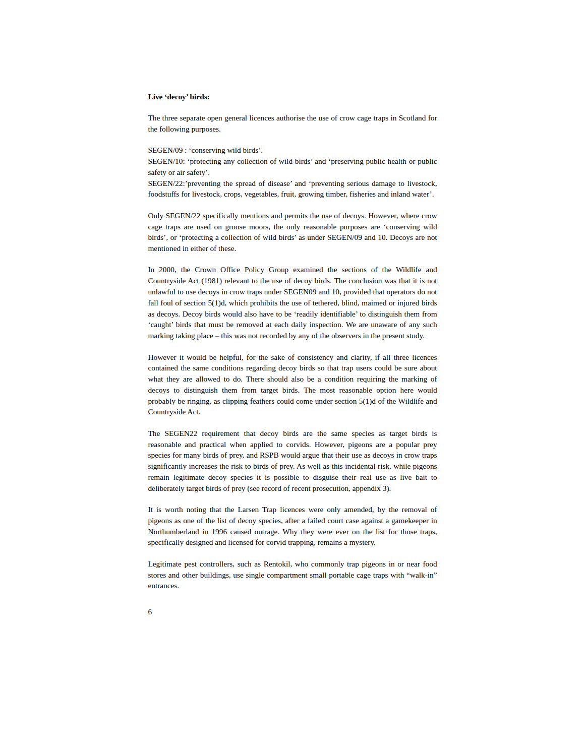Live ‘decoy’ birds:
The three separate open general licences authorise the use of crow cage traps in Scotland for the following purposes.
SEGEN/09 : ‘conserving wild birds’.
SEGEN/10: ‘protecting any collection of wild birds’ and ‘preserving public health or public safety or air safety’.
SEGEN/22:’preventing the spread of disease’ and ‘preventing serious damage to livestock, foodstuffs for livestock, crops, vegetables, fruit, growing timber, fisheries and inland water’.
Only SEGEN/22 specifically mentions and permits the use of decoys. However, where crow cage traps are used on grouse moors, the only reasonable purposes are ‘conserving wild birds’, or ‘protecting a collection of wild birds’ as under SEGEN/09 and 10. Decoys are not mentioned in either of these.
In 2000, the Crown Office Policy Group examined the sections of the Wildlife and Countryside Act (1981) relevant to the use of decoy birds. The conclusion was that it is not unlawful to use decoys in crow traps under SEGEN09 and 10, provided that operators do not fall foul of section 5(1)d, which prohibits the use of tethered, blind, maimed or injured birds as decoys. Decoy birds would also have to be ‘readily identifiable’ to distinguish them from ‘caught’ birds that must be removed at each daily inspection. We are unaware of any such marking taking place – this was not recorded by any of the observers in the present study.
However it would be helpful, for the sake of consistency and clarity, if all three licences contained the same conditions regarding decoy birds so that trap users could be sure about what they are allowed to do. There should also be a condition requiring the marking of decoys to distinguish them from target birds. The most reasonable option here would probably be ringing, as clipping feathers could come under section 5(1)d of the Wildlife and Countryside Act.
The SEGEN22 requirement that decoy birds are the same species as target birds is reasonable and practical when applied to corvids. However, pigeons are a popular prey species for many birds of prey, and RSPB would argue that their use as decoys in crow traps significantly increases the risk to birds of prey. As well as this incidental risk, while pigeons remain legitimate decoy species it is possible to disguise their real use as live bait to deliberately target birds of prey (see record of recent prosecution, appendix 3).
It is worth noting that the Larsen Trap licences were only amended, by the removal of pigeons as one of the list of decoy species, after a failed court case against a gamekeeper in Northumberland in 1996 caused outrage. Why they were ever on the list for those traps, specifically designed and licensed for corvid trapping, remains a mystery.
Legitimate pest controllers, such as Rentokil, who commonly trap pigeons in or near food stores and other buildings, use single compartment small portable cage traps with “walk-in” entrances.
6